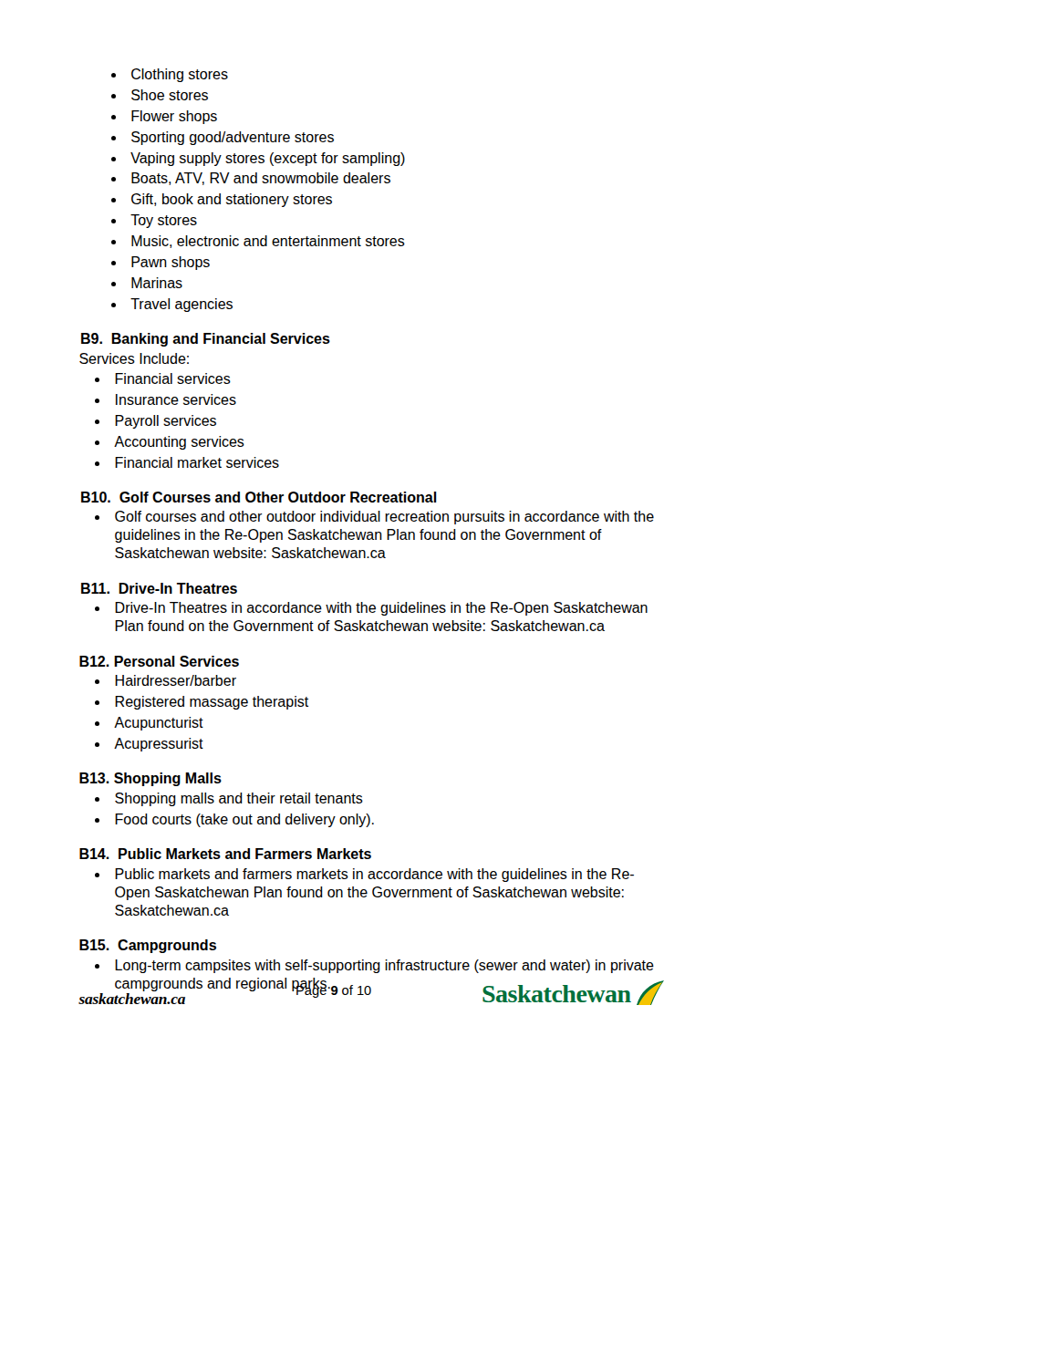Clothing stores
Shoe stores
Flower shops
Sporting good/adventure stores
Vaping supply stores (except for sampling)
Boats, ATV, RV and snowmobile dealers
Gift, book and stationery stores
Toy stores
Music, electronic and entertainment stores
Pawn shops
Marinas
Travel agencies
B9. Banking and Financial Services
Services Include:
Financial services
Insurance services
Payroll services
Accounting services
Financial market services
B10. Golf Courses and Other Outdoor Recreational
Golf courses and other outdoor individual recreation pursuits in accordance with the guidelines in the Re-Open Saskatchewan Plan found on the Government of Saskatchewan website: Saskatchewan.ca
B11. Drive-In Theatres
Drive-In Theatres in accordance with the guidelines in the Re-Open Saskatchewan Plan found on the Government of Saskatchewan website: Saskatchewan.ca
B12. Personal Services
Hairdresser/barber
Registered massage therapist
Acupuncturist
Acupressurist
B13. Shopping Malls
Shopping malls and their retail tenants
Food courts (take out and delivery only).
B14. Public Markets and Farmers Markets
Public markets and farmers markets in accordance with the guidelines in the Re-Open Saskatchewan Plan found on the Government of Saskatchewan website: Saskatchewan.ca
B15. Campgrounds
Long-term campsites with self-supporting infrastructure (sewer and water) in private campgrounds and regional parks.
saskatchewan.ca
Page 9 of 10
Saskatchewan